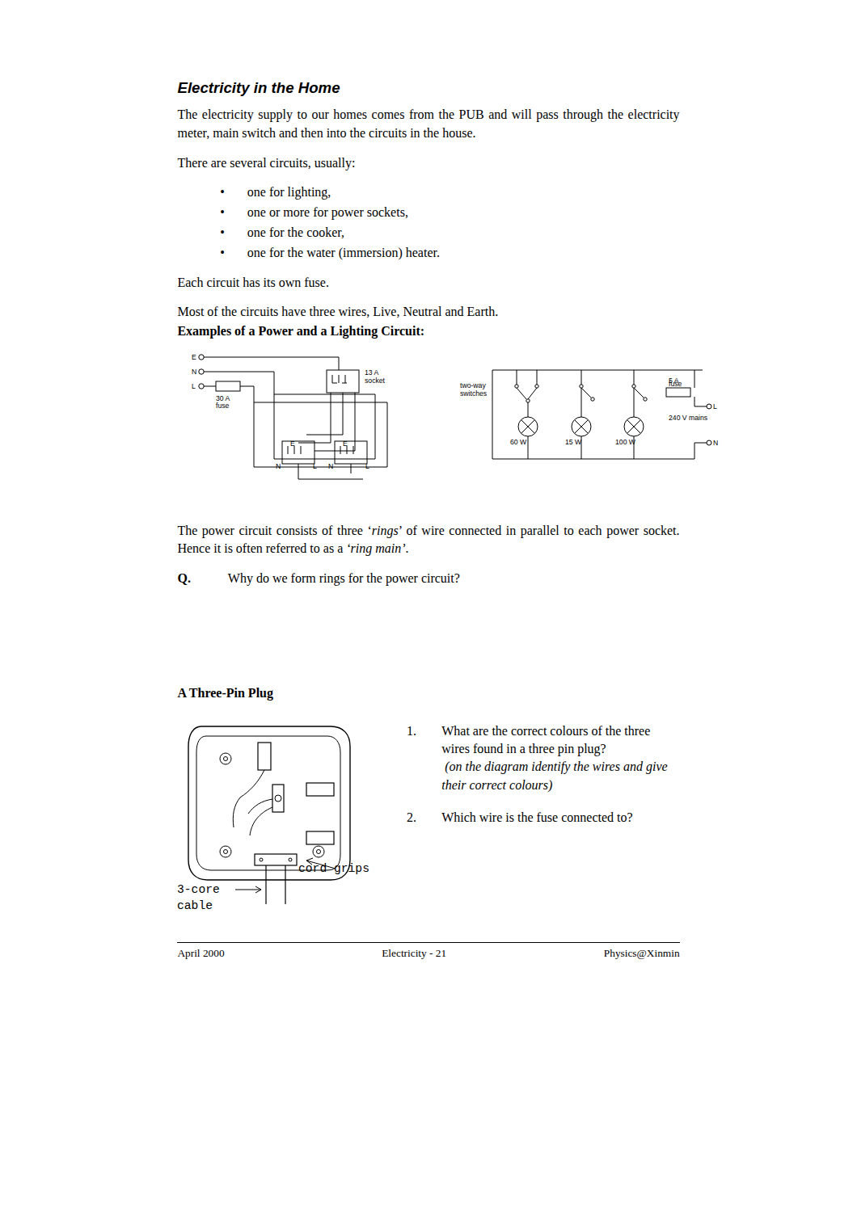Electricity in the Home
The electricity supply to our homes comes from the PUB and will pass through the electricity meter, main switch and then into the circuits in the house.
There are several circuits, usually:
one for lighting,
one or more for power sockets,
one for the cooker,
one for the water (immersion) heater.
Each circuit has its own fuse.
Most of the circuits have three wires, Live, Neutral and Earth.
Examples of a Power and a Lighting Circuit:
E N L 30 A fuse 13 A socket N E L N E L
two-way switches 5 A fuse L N 240 V mains 60 W 15 W 100 W
The power circuit consists of three ‘rings’ of wire connected in parallel to each power socket. Hence it is often referred to as a ‘ring main’.
Q.
Why do we form rings for the power circuit?
A Three-Pin Plug
3-core cable cord grips
1.
What are the correct colours of the three wires found in a three pin plug?
(on the diagram identify the wires and give their correct colours)
2.
Which wire is the fuse connected to?
April 2000 Electricity - 21 Physics@Xinmin